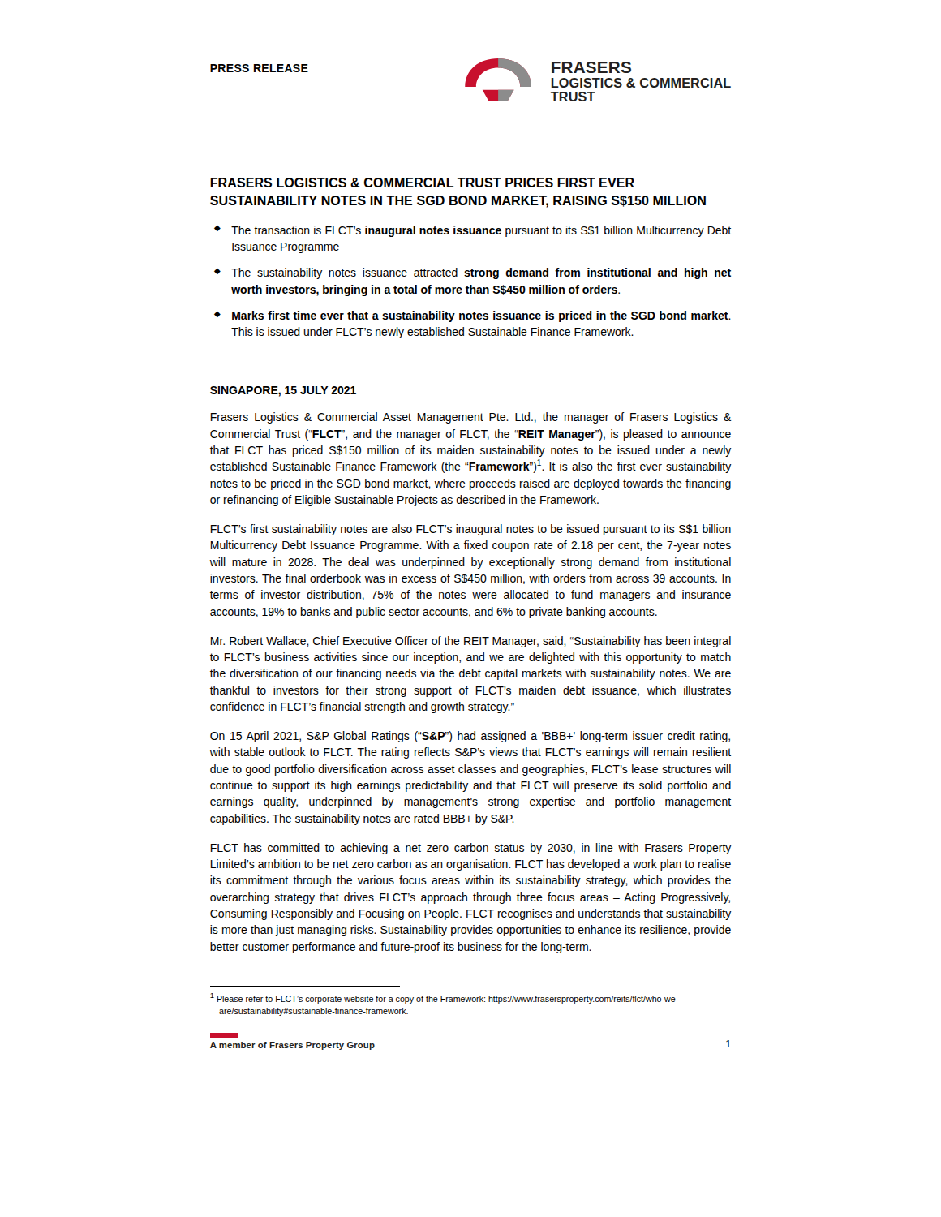PRESS RELEASE
FRASERS
LOGISTICS & COMMERCIAL
TRUST
FRASERS LOGISTICS & COMMERCIAL TRUST PRICES FIRST EVER
SUSTAINABILITY NOTES IN THE SGD BOND MARKET, RAISING S$150 MILLION
The transaction is FLCT’s inaugural notes issuance pursuant to its S$1 billion Multicurrency Debt Issuance Programme
The sustainability notes issuance attracted strong demand from institutional and high net worth investors, bringing in a total of more than S$450 million of orders.
Marks first time ever that a sustainability notes issuance is priced in the SGD bond market. This is issued under FLCT’s newly established Sustainable Finance Framework.
SINGAPORE, 15 JULY 2021
Frasers Logistics & Commercial Asset Management Pte. Ltd., the manager of Frasers Logistics & Commercial Trust (“FLCT”, and the manager of FLCT, the “REIT Manager”), is pleased to announce that FLCT has priced S$150 million of its maiden sustainability notes to be issued under a newly established Sustainable Finance Framework (the “Framework”)1. It is also the first ever sustainability notes to be priced in the SGD bond market, where proceeds raised are deployed towards the financing or refinancing of Eligible Sustainable Projects as described in the Framework.
FLCT’s first sustainability notes are also FLCT’s inaugural notes to be issued pursuant to its S$1 billion Multicurrency Debt Issuance Programme. With a fixed coupon rate of 2.18 per cent, the 7-year notes will mature in 2028. The deal was underpinned by exceptionally strong demand from institutional investors. The final orderbook was in excess of S$450 million, with orders from across 39 accounts. In terms of investor distribution, 75% of the notes were allocated to fund managers and insurance accounts, 19% to banks and public sector accounts, and 6% to private banking accounts.
Mr. Robert Wallace, Chief Executive Officer of the REIT Manager, said, “Sustainability has been integral to FLCT’s business activities since our inception, and we are delighted with this opportunity to match the diversification of our financing needs via the debt capital markets with sustainability notes. We are thankful to investors for their strong support of FLCT’s maiden debt issuance, which illustrates confidence in FLCT’s financial strength and growth strategy.”
On 15 April 2021, S&P Global Ratings (“S&P”) had assigned a 'BBB+' long-term issuer credit rating, with stable outlook to FLCT. The rating reflects S&P’s views that FLCT's earnings will remain resilient due to good portfolio diversification across asset classes and geographies, FLCT’s lease structures will continue to support its high earnings predictability and that FLCT will preserve its solid portfolio and earnings quality, underpinned by management's strong expertise and portfolio management capabilities. The sustainability notes are rated BBB+ by S&P.
FLCT has committed to achieving a net zero carbon status by 2030, in line with Frasers Property Limited’s ambition to be net zero carbon as an organisation. FLCT has developed a work plan to realise its commitment through the various focus areas within its sustainability strategy, which provides the overarching strategy that drives FLCT’s approach through three focus areas – Acting Progressively, Consuming Responsibly and Focusing on People. FLCT recognises and understands that sustainability is more than just managing risks. Sustainability provides opportunities to enhance its resilience, provide better customer performance and future-proof its business for the long-term.
1 Please refer to FLCT’s corporate website for a copy of the Framework: https://www.frasersproperty.com/reits/flct/who-we-are/sustainability#sustainable-finance-framework.
A member of Frasers Property Group
1